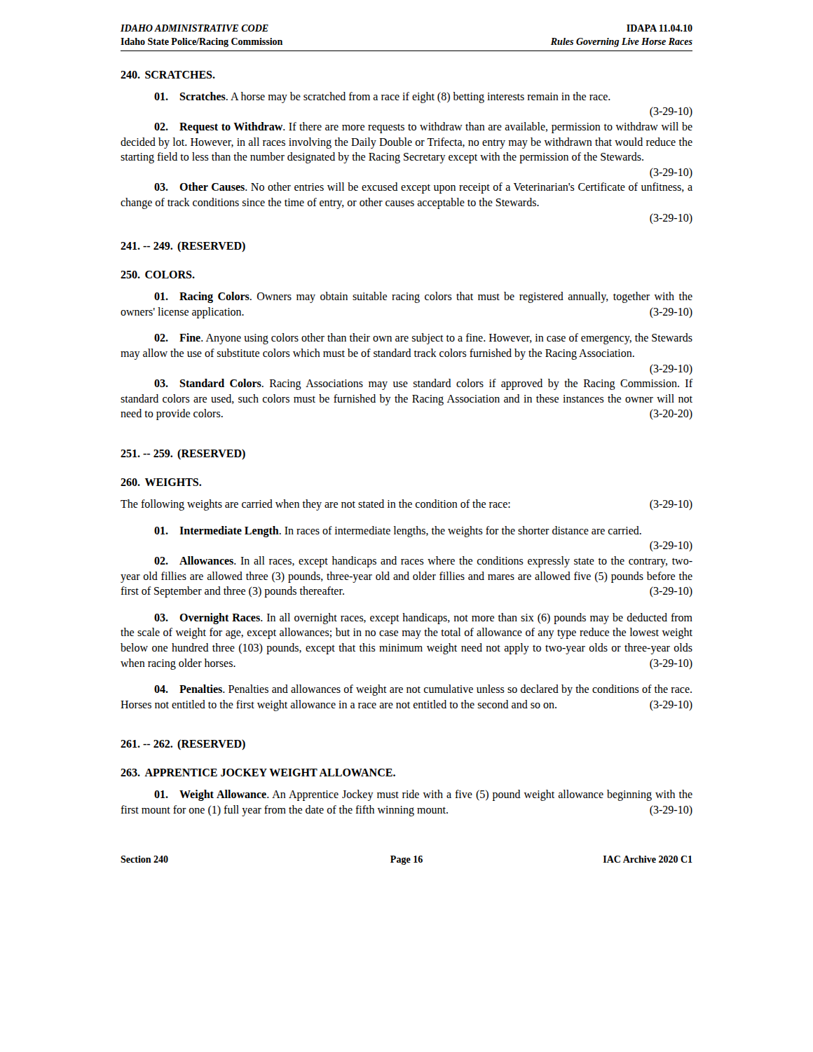IDAHO ADMINISTRATIVE CODE
Idaho State Police/Racing Commission
IDAPA 11.04.10
Rules Governing Live Horse Races
240. SCRATCHES.
01. Scratches. A horse may be scratched from a race if eight (8) betting interests remain in the race.
(3-29-10)
02. Request to Withdraw. If there are more requests to withdraw than are available, permission to withdraw will be decided by lot. However, in all races involving the Daily Double or Trifecta, no entry may be withdrawn that would reduce the starting field to less than the number designated by the Racing Secretary except with the permission of the Stewards.(3-29-10)
03. Other Causes. No other entries will be excused except upon receipt of a Veterinarian's Certificate of unfitness, a change of track conditions since the time of entry, or other causes acceptable to the Stewards.
(3-29-10)
241. -- 249.(RESERVED)
250. COLORS.
01. Racing Colors. Owners may obtain suitable racing colors that must be registered annually, together with the owners' license application.(3-29-10)
02. Fine. Anyone using colors other than their own are subject to a fine. However, in case of emergency, the Stewards may allow the use of substitute colors which must be of standard track colors furnished by the Racing Association.(3-29-10)
03. Standard Colors. Racing Associations may use standard colors if approved by the Racing Commission. If standard colors are used, such colors must be furnished by the Racing Association and in these instances the owner will not need to provide colors.(3-20-20)
251. -- 259.(RESERVED)
260. WEIGHTS.
The following weights are carried when they are not stated in the condition of the race:(3-29-10)
01. Intermediate Length. In races of intermediate lengths, the weights for the shorter distance are carried.(3-29-10)
02. Allowances. In all races, except handicaps and races where the conditions expressly state to the contrary, two-year old fillies are allowed three (3) pounds, three-year old and older fillies and mares are allowed five (5) pounds before the first of September and three (3) pounds thereafter.(3-29-10)
03. Overnight Races. In all overnight races, except handicaps, not more than six (6) pounds may be deducted from the scale of weight for age, except allowances; but in no case may the total of allowance of any type reduce the lowest weight below one hundred three (103) pounds, except that this minimum weight need not apply to two-year olds or three-year olds when racing older horses.(3-29-10)
04. Penalties. Penalties and allowances of weight are not cumulative unless so declared by the conditions of the race. Horses not entitled to the first weight allowance in a race are not entitled to the second and so on.(3-29-10)
261. -- 262.(RESERVED)
263. APPRENTICE JOCKEY WEIGHT ALLOWANCE.
01. Weight Allowance. An Apprentice Jockey must ride with a five (5) pound weight allowance beginning with the first mount for one (1) full year from the date of the fifth winning mount.(3-29-10)
Section 240
Page 16
IAC Archive 2020 C1